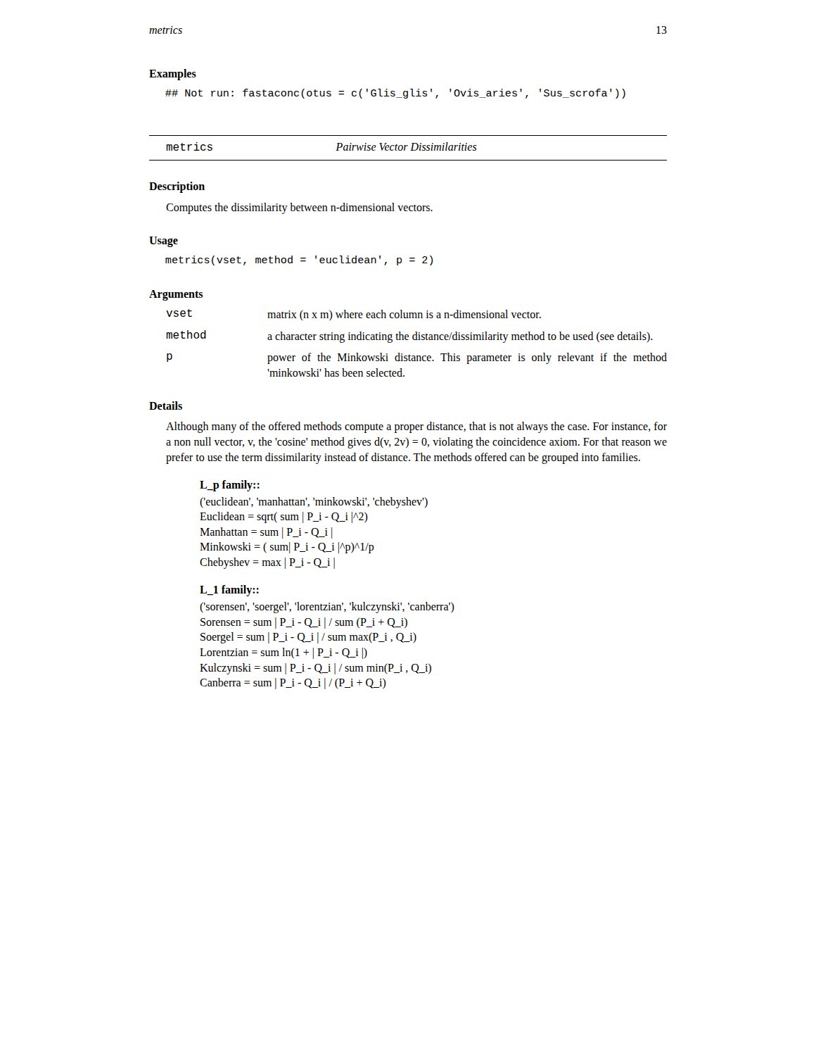metrics 13
Examples
## Not run: fastaconc(otus = c('Glis_glis', 'Ovis_aries', 'Sus_scrofa'))
metrics Pairwise Vector Dissimilarities
Description
Computes the dissimilarity between n-dimensional vectors.
Usage
metrics(vset, method = 'euclidean', p = 2)
Arguments
vset
matrix (n x m) where each column is a n-dimensional vector.
method
a character string indicating the distance/dissimilarity method to be used (see details).
p
power of the Minkowski distance. This parameter is only relevant if the method 'minkowski' has been selected.
Details
Although many of the offered methods compute a proper distance, that is not always the case. For instance, for a non null vector, v, the 'cosine' method gives d(v, 2v) = 0, violating the coincidence axiom. For that reason we prefer to use the term dissimilarity instead of distance. The methods offered can be grouped into families.
L_p family::
('euclidean', 'manhattan', 'minkowski', 'chebyshev')
Euclidean = sqrt( sum | P_i - Q_i |^2)
Manhattan = sum | P_i - Q_i |
Minkowski = ( sum| P_i - Q_i |^p)^1/p
Chebyshev = max | P_i - Q_i |
L_1 family::
('sorensen', 'soergel', 'lorentzian', 'kulczynski', 'canberra')
Sorensen = sum | P_i - Q_i | / sum (P_i + Q_i)
Soergel = sum | P_i - Q_i | / sum max(P_i , Q_i)
Lorentzian = sum ln(1 + | P_i - Q_i |)
Kulczynski = sum | P_i - Q_i | / sum min(P_i , Q_i)
Canberra = sum | P_i - Q_i | / (P_i + Q_i)